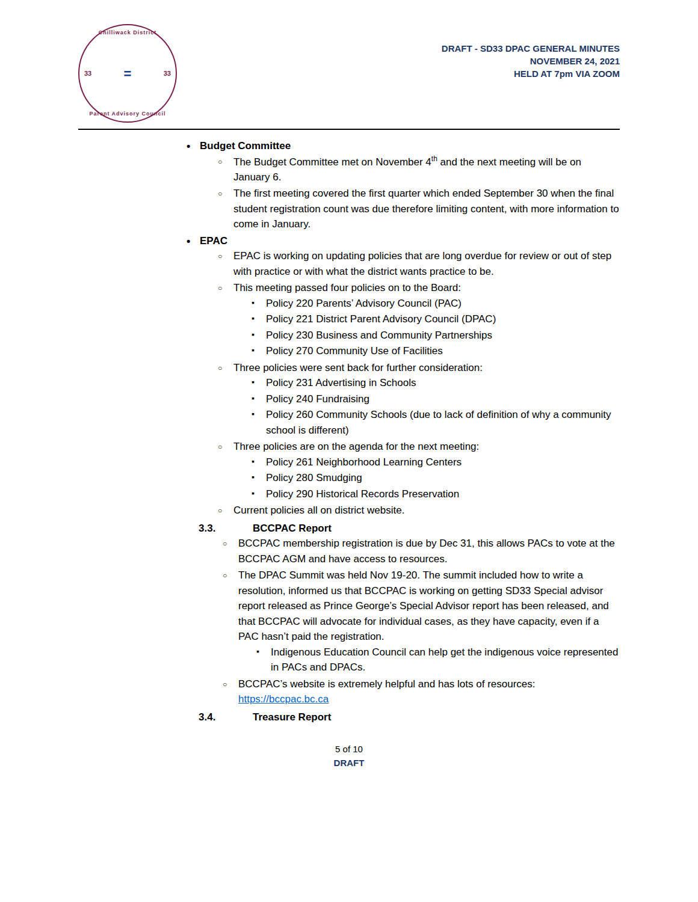Chilliwack District
33
33
=
Parent Advisory Council
DRAFT - SD33 DPAC GENERAL MINUTES
NOVEMBER 24, 2021
HELD AT 7pm VIA ZOOM
Budget Committee
The Budget Committee met on November 4th and the next meeting will be on January 6.
The first meeting covered the first quarter which ended September 30 when the final student registration count was due therefore limiting content, with more information to come in January.
EPAC
EPAC is working on updating policies that are long overdue for review or out of step with practice or with what the district wants practice to be.
This meeting passed four policies on to the Board:
Policy 220 Parents’ Advisory Council (PAC)
Policy 221 District Parent Advisory Council (DPAC)
Policy 230 Business and Community Partnerships
Policy 270 Community Use of Facilities
Three policies were sent back for further consideration:
Policy 231 Advertising in Schools
Policy 240 Fundraising
Policy 260 Community Schools (due to lack of definition of why a community school is different)
Three policies are on the agenda for the next meeting:
Policy 261 Neighborhood Learning Centers
Policy 280 Smudging
Policy 290 Historical Records Preservation
Current policies all on district website.
3.3.
BCCPAC Report
BCCPAC membership registration is due by Dec 31, this allows PACs to vote at the BCCPAC AGM and have access to resources.
The DPAC Summit was held Nov 19-20. The summit included how to write a resolution, informed us that BCCPAC is working on getting SD33 Special advisor report released as Prince George’s Special Advisor report has been released, and that BCCPAC will advocate for individual cases, as they have capacity, even if a PAC hasn’t paid the registration.
Indigenous Education Council can help get the indigenous voice represented in PACs and DPACs.
BCCPAC’s website is extremely helpful and has lots of resources: https://bccpac.bc.ca
3.4.
Treasure Report
5 of 10
DRAFT